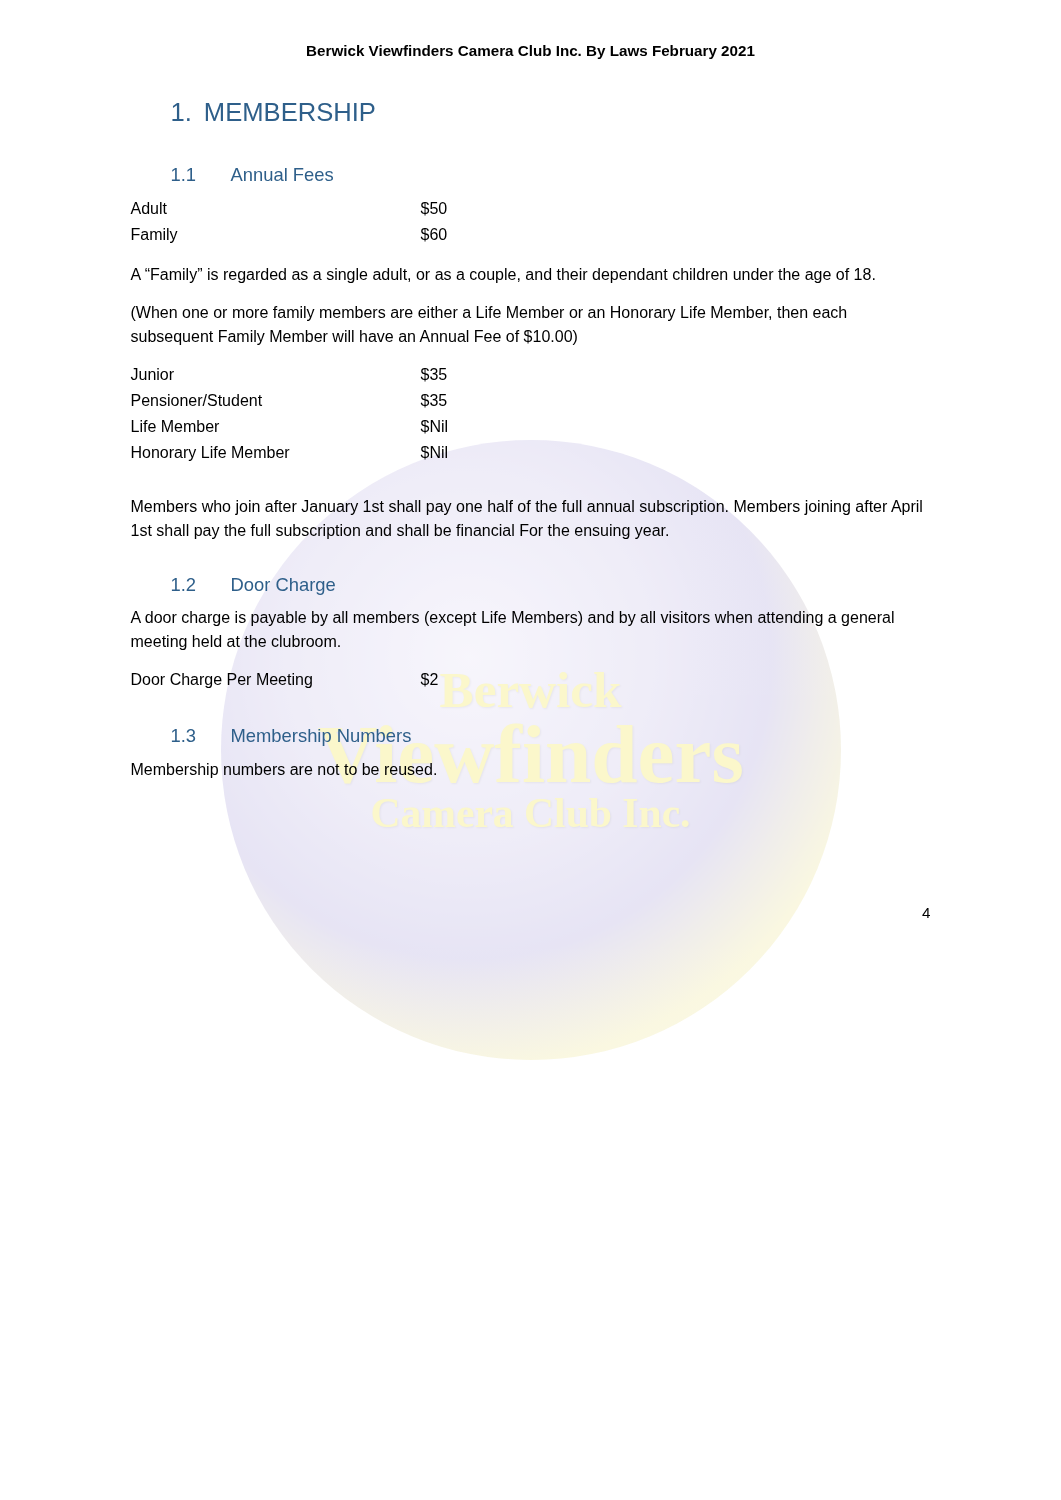Berwick
Viewfinders
Camera Club Inc.
Berwick Viewfinders Camera Club Inc. By Laws February 2021
1. MEMBERSHIP
1.1 Annual Fees
| Adult | $50 |
| Family | $60 |
A “Family” is regarded as a single adult, or as a couple, and their dependant children under the age of 18.
(When one or more family members are either a Life Member or an Honorary Life Member, then each subsequent Family Member will have an Annual Fee of $10.00)
| Junior | $35 |
| Pensioner/Student | $35 |
| Life Member | $Nil |
| Honorary Life Member | $Nil |
Members who join after January 1st shall pay one half of the full annual subscription. Members joining after April 1st shall pay the full subscription and shall be financial For the ensuing year.
1.2 Door Charge
A door charge is payable by all members (except Life Members) and by all visitors when attending a general meeting held at the clubroom.
| Door Charge Per Meeting | $2 |
1.3 Membership Numbers
Membership numbers are not to be reused.
4